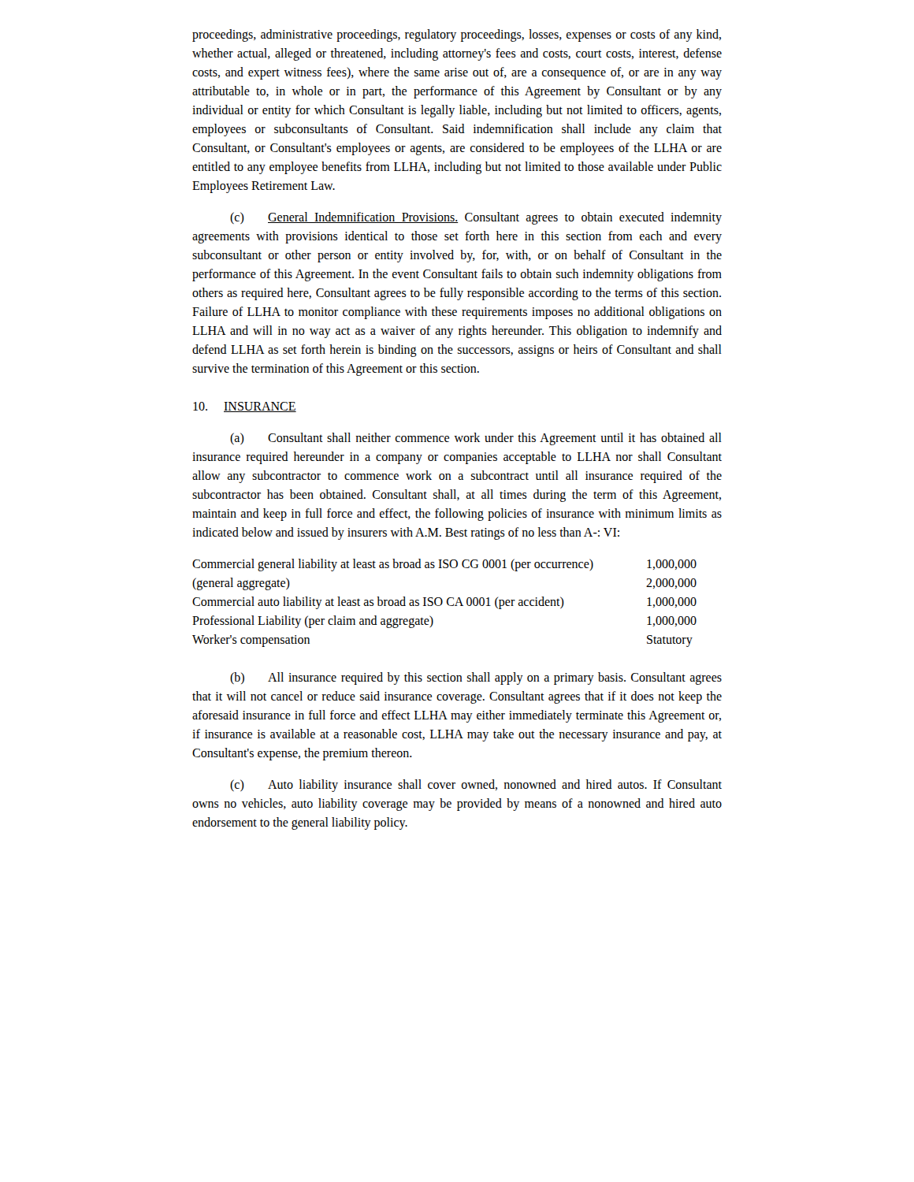proceedings, administrative proceedings, regulatory proceedings, losses, expenses or costs of any kind, whether actual, alleged or threatened, including attorney's fees and costs, court costs, interest, defense costs, and expert witness fees), where the same arise out of, are a consequence of, or are in any way attributable to, in whole or in part, the performance of this Agreement by Consultant or by any individual or entity for which Consultant is legally liable, including but not limited to officers, agents, employees or subconsultants of Consultant. Said indemnification shall include any claim that Consultant, or Consultant's employees or agents, are considered to be employees of the LLHA or are entitled to any employee benefits from LLHA, including but not limited to those available under Public Employees Retirement Law.
(c) General Indemnification Provisions. Consultant agrees to obtain executed indemnity agreements with provisions identical to those set forth here in this section from each and every subconsultant or other person or entity involved by, for, with, or on behalf of Consultant in the performance of this Agreement. In the event Consultant fails to obtain such indemnity obligations from others as required here, Consultant agrees to be fully responsible according to the terms of this section. Failure of LLHA to monitor compliance with these requirements imposes no additional obligations on LLHA and will in no way act as a waiver of any rights hereunder. This obligation to indemnify and defend LLHA as set forth herein is binding on the successors, assigns or heirs of Consultant and shall survive the termination of this Agreement or this section.
10. INSURANCE
(a) Consultant shall neither commence work under this Agreement until it has obtained all insurance required hereunder in a company or companies acceptable to LLHA nor shall Consultant allow any subcontractor to commence work on a subcontract until all insurance required of the subcontractor has been obtained. Consultant shall, at all times during the term of this Agreement, maintain and keep in full force and effect, the following policies of insurance with minimum limits as indicated below and issued by insurers with A.M. Best ratings of no less than A-: VI:
| Commercial general liability at least as broad as ISO CG 0001 (per occurrence) | 1,000,000 |
| (general aggregate) | 2,000,000 |
| Commercial auto liability at least as broad as ISO CA 0001 (per accident) | 1,000,000 |
| Professional Liability (per claim and aggregate) | 1,000,000 |
| Worker's compensation | Statutory |
(b) All insurance required by this section shall apply on a primary basis. Consultant agrees that it will not cancel or reduce said insurance coverage. Consultant agrees that if it does not keep the aforesaid insurance in full force and effect LLHA may either immediately terminate this Agreement or, if insurance is available at a reasonable cost, LLHA may take out the necessary insurance and pay, at Consultant's expense, the premium thereon.
(c) Auto liability insurance shall cover owned, nonowned and hired autos. If Consultant owns no vehicles, auto liability coverage may be provided by means of a nonowned and hired auto endorsement to the general liability policy.